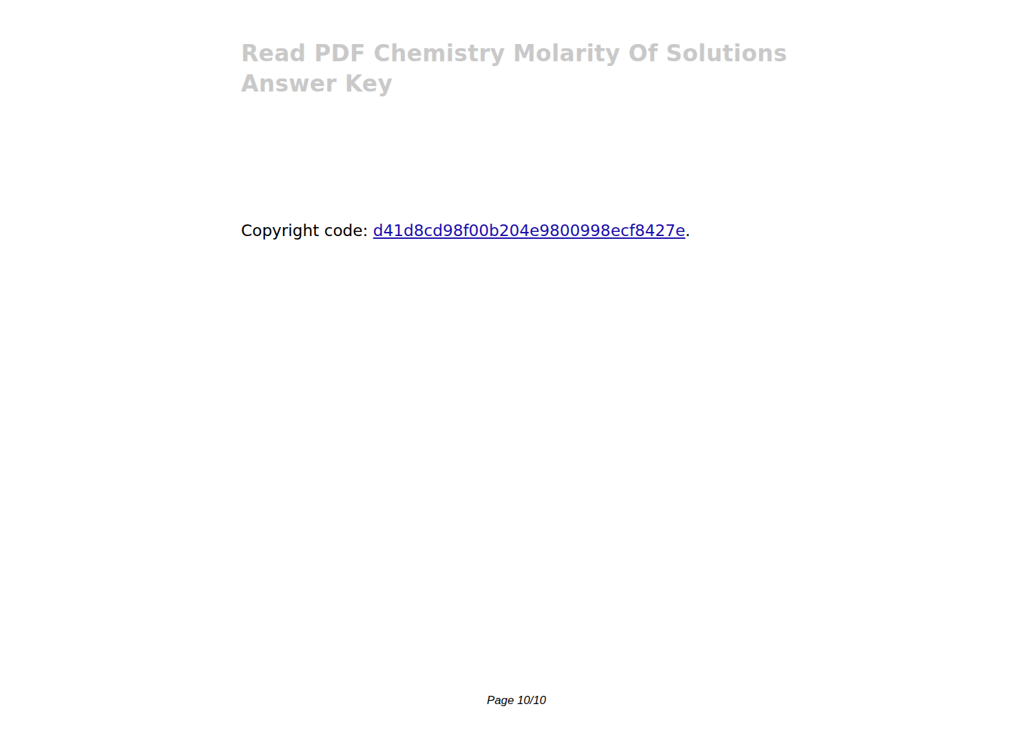Read PDF Chemistry Molarity Of Solutions Answer Key
Copyright code: d41d8cd98f00b204e9800998ecf8427e.
Page 10/10